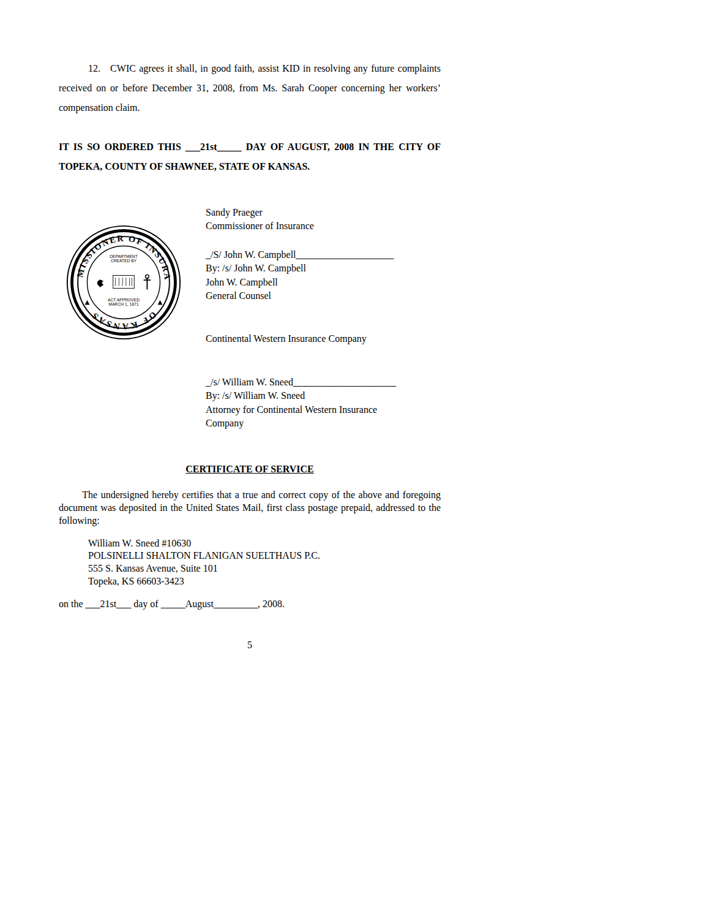12. CWIC agrees it shall, in good faith, assist KID in resolving any future complaints received on or before December 31, 2008, from Ms. Sarah Cooper concerning her workers’ compensation claim.
IT IS SO ORDERED THIS ___21st_____ DAY OF AUGUST, 2008 IN THE CITY OF TOPEKA, COUNTY OF SHAWNEE, STATE OF KANSAS.
COMMISSIONER OF INSURANCE OF KANSAS DEPARTMENT CREATED BY ACT APPROVED MARCH 1, 1871
Sandy Praeger
Commissioner of Insurance
_/S/ John W. Campbell____________________
By: /s/ John W. Campbell
John W. Campbell
General Counsel
Continental Western Insurance Company
_/s/ William W. Sneed_____________________
By: /s/ William W. Sneed
Attorney for Continental Western Insurance
Company
CERTIFICATE OF SERVICE
The undersigned hereby certifies that a true and correct copy of the above and foregoing document was deposited in the United States Mail, first class postage prepaid, addressed to the following:
William W. Sneed #10630
POLSINELLI SHALTON FLANIGAN SUELTHAUS P.C.
555 S. Kansas Avenue, Suite 101
Topeka, KS 66603-3423
on the ___21st___ day of _____August_________, 2008.
5